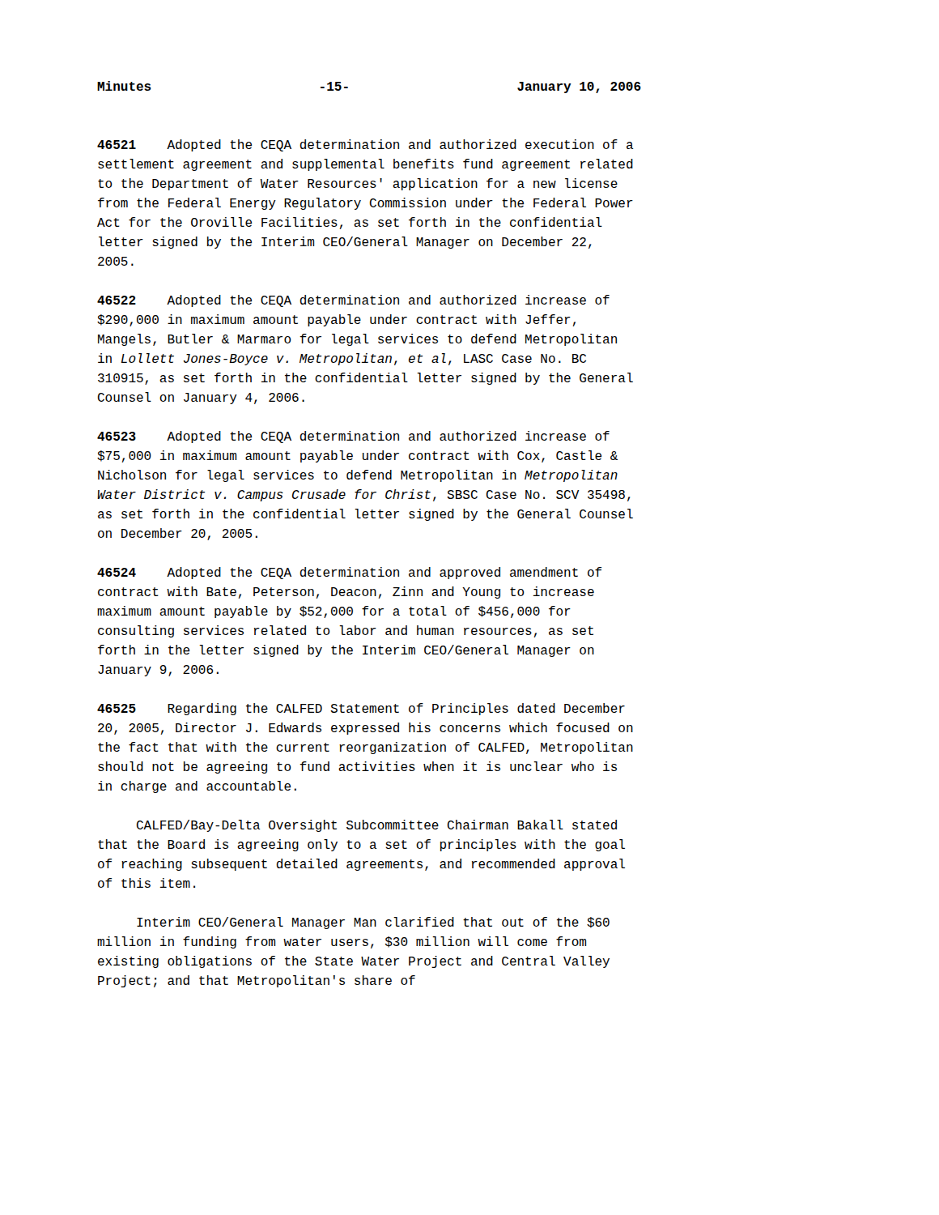Minutes -15- January 10, 2006
46521 Adopted the CEQA determination and authorized execution of a settlement agreement and supplemental benefits fund agreement related to the Department of Water Resources' application for a new license from the Federal Energy Regulatory Commission under the Federal Power Act for the Oroville Facilities, as set forth in the confidential letter signed by the Interim CEO/General Manager on December 22, 2005.
46522 Adopted the CEQA determination and authorized increase of $290,000 in maximum amount payable under contract with Jeffer, Mangels, Butler & Marmaro for legal services to defend Metropolitan in Lollett Jones-Boyce v. Metropolitan, et al, LASC Case No. BC 310915, as set forth in the confidential letter signed by the General Counsel on January 4, 2006.
46523 Adopted the CEQA determination and authorized increase of $75,000 in maximum amount payable under contract with Cox, Castle & Nicholson for legal services to defend Metropolitan in Metropolitan Water District v. Campus Crusade for Christ, SBSC Case No. SCV 35498, as set forth in the confidential letter signed by the General Counsel on December 20, 2005.
46524 Adopted the CEQA determination and approved amendment of contract with Bate, Peterson, Deacon, Zinn and Young to increase maximum amount payable by $52,000 for a total of $456,000 for consulting services related to labor and human resources, as set forth in the letter signed by the Interim CEO/General Manager on January 9, 2006.
46525 Regarding the CALFED Statement of Principles dated December 20, 2005, Director J. Edwards expressed his concerns which focused on the fact that with the current reorganization of CALFED, Metropolitan should not be agreeing to fund activities when it is unclear who is in charge and accountable.
CALFED/Bay-Delta Oversight Subcommittee Chairman Bakall stated that the Board is agreeing only to a set of principles with the goal of reaching subsequent detailed agreements, and recommended approval of this item.
Interim CEO/General Manager Man clarified that out of the $60 million in funding from water users, $30 million will come from existing obligations of the State Water Project and Central Valley Project; and that Metropolitan's share of